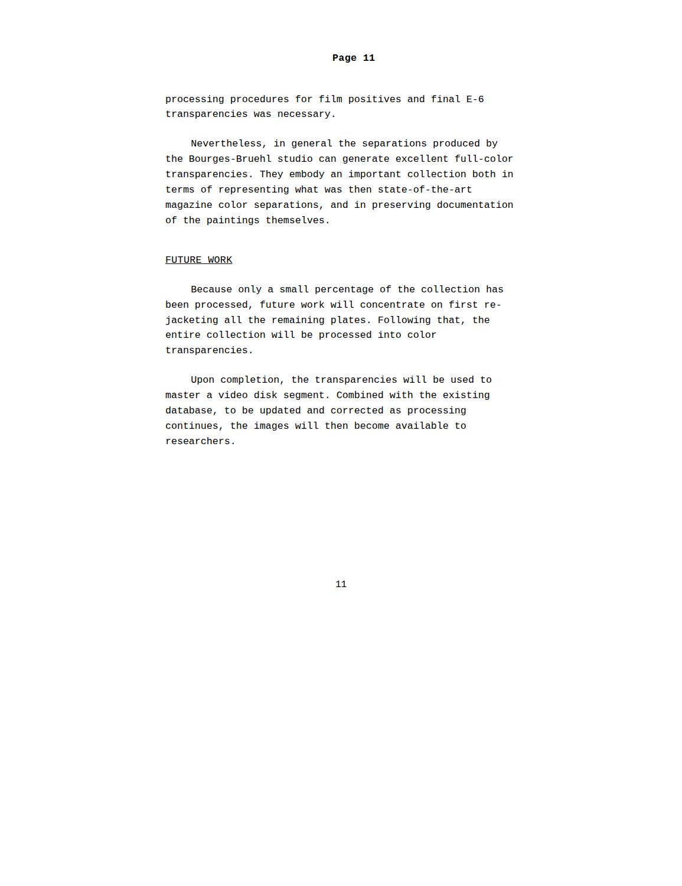Page 11
processing procedures for film positives and final E-6 transparencies was necessary.
Nevertheless, in general the separations produced by the Bourges-Bruehl studio can generate excellent full-color transparencies. They embody an important collection both in terms of representing what was then state-of-the-art magazine color separations, and in preserving documentation of the paintings themselves.
FUTURE WORK
Because only a small percentage of the collection has been processed, future work will concentrate on first re-jacketing all the remaining plates. Following that, the entire collection will be processed into color transparencies.
Upon completion, the transparencies will be used to master a video disk segment. Combined with the existing database, to be updated and corrected as processing continues, the images will then become available to researchers.
11